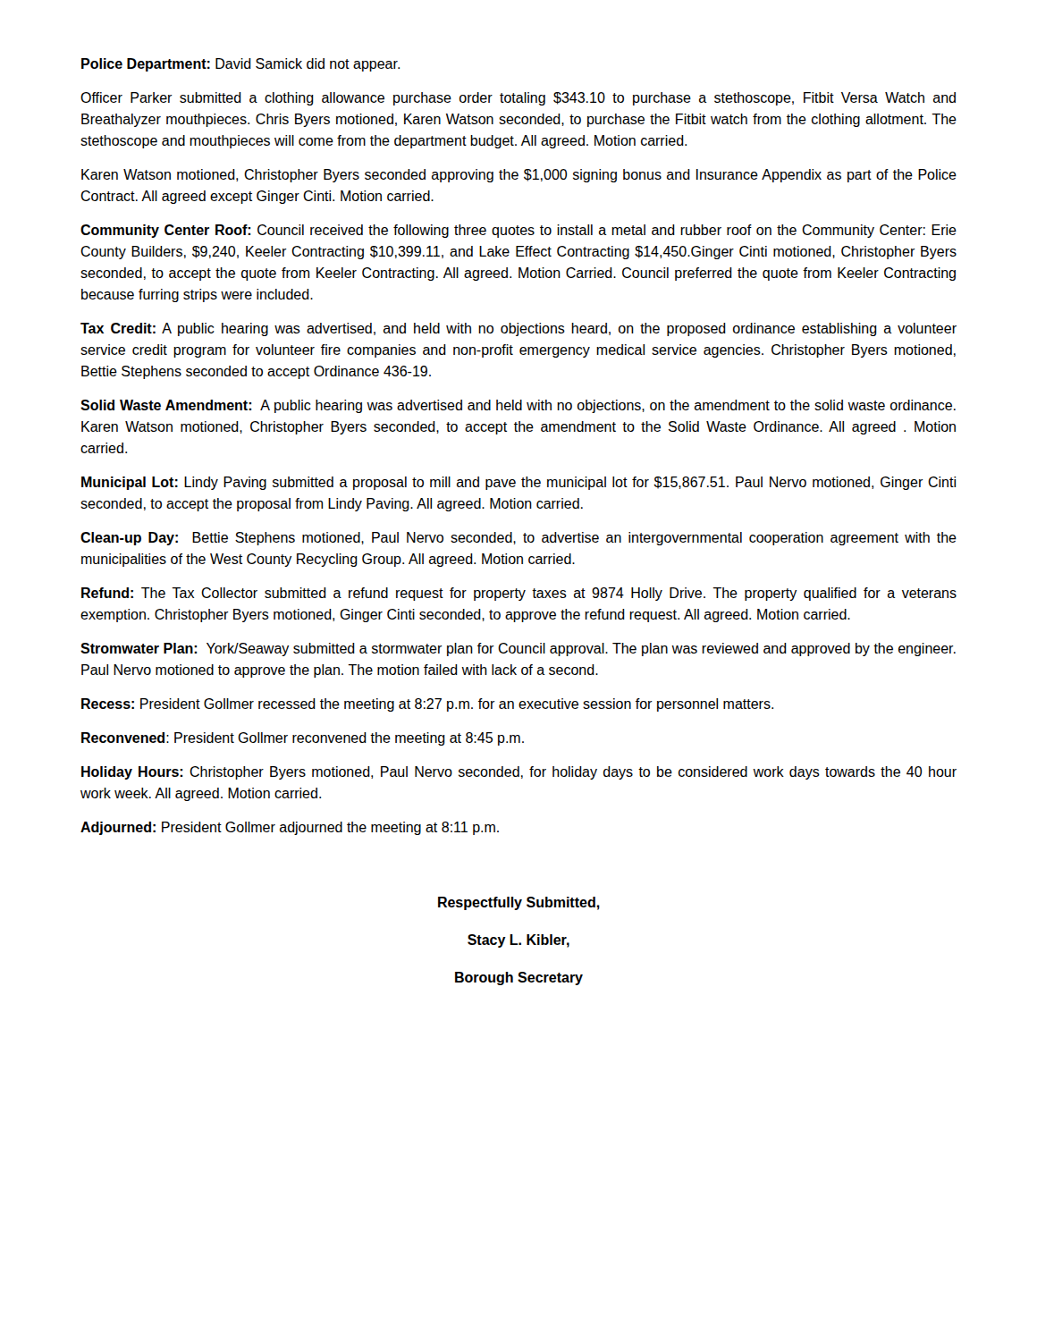Police Department: David Samick did not appear.
Officer Parker submitted a clothing allowance purchase order totaling $343.10 to purchase a stethoscope, Fitbit Versa Watch and Breathalyzer mouthpieces. Chris Byers motioned, Karen Watson seconded, to purchase the Fitbit watch from the clothing allotment. The stethoscope and mouthpieces will come from the department budget. All agreed. Motion carried.
Karen Watson motioned, Christopher Byers seconded approving the $1,000 signing bonus and Insurance Appendix as part of the Police Contract. All agreed except Ginger Cinti. Motion carried.
Community Center Roof: Council received the following three quotes to install a metal and rubber roof on the Community Center: Erie County Builders, $9,240, Keeler Contracting $10,399.11, and Lake Effect Contracting $14,450.Ginger Cinti motioned, Christopher Byers seconded, to accept the quote from Keeler Contracting. All agreed. Motion Carried. Council preferred the quote from Keeler Contracting because furring strips were included.
Tax Credit: A public hearing was advertised, and held with no objections heard, on the proposed ordinance establishing a volunteer service credit program for volunteer fire companies and non-profit emergency medical service agencies. Christopher Byers motioned, Bettie Stephens seconded to accept Ordinance 436-19.
Solid Waste Amendment: A public hearing was advertised and held with no objections, on the amendment to the solid waste ordinance. Karen Watson motioned, Christopher Byers seconded, to accept the amendment to the Solid Waste Ordinance. All agreed . Motion carried.
Municipal Lot: Lindy Paving submitted a proposal to mill and pave the municipal lot for $15,867.51. Paul Nervo motioned, Ginger Cinti seconded, to accept the proposal from Lindy Paving. All agreed. Motion carried.
Clean-up Day: Bettie Stephens motioned, Paul Nervo seconded, to advertise an intergovernmental cooperation agreement with the municipalities of the West County Recycling Group. All agreed. Motion carried.
Refund: The Tax Collector submitted a refund request for property taxes at 9874 Holly Drive. The property qualified for a veterans exemption. Christopher Byers motioned, Ginger Cinti seconded, to approve the refund request. All agreed. Motion carried.
Stromwater Plan: York/Seaway submitted a stormwater plan for Council approval. The plan was reviewed and approved by the engineer. Paul Nervo motioned to approve the plan. The motion failed with lack of a second.
Recess: President Gollmer recessed the meeting at 8:27 p.m. for an executive session for personnel matters.
Reconvened: President Gollmer reconvened the meeting at 8:45 p.m.
Holiday Hours: Christopher Byers motioned, Paul Nervo seconded, for holiday days to be considered work days towards the 40 hour work week. All agreed. Motion carried.
Adjourned: President Gollmer adjourned the meeting at 8:11 p.m.
Respectfully Submitted,
Stacy L. Kibler,
Borough Secretary